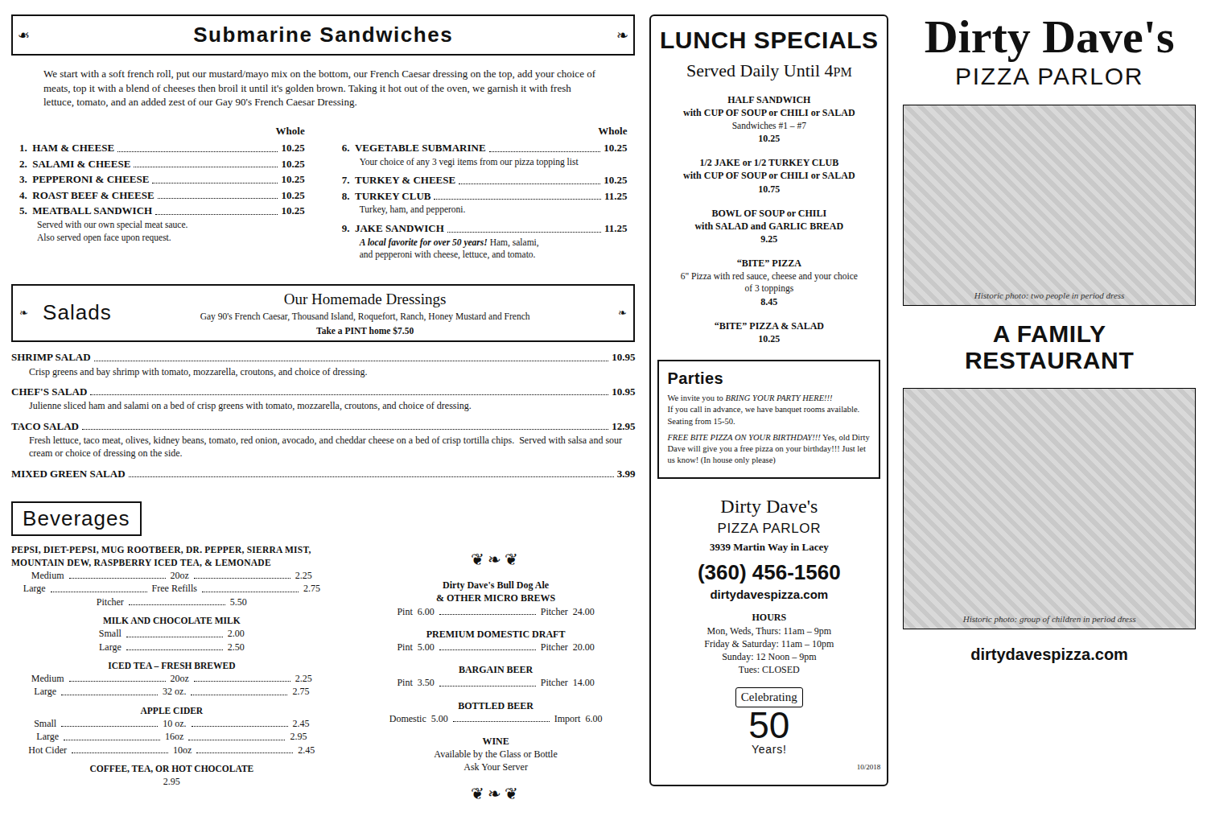❧
Submarine Sandwiches
❧
We start with a soft french roll, put our mustard/mayo mix on the bottom, our French Caesar dressing on the top, add your choice of meats, top it with a blend of cheeses then broil it until it's golden brown. Taking it hot out of the oven, we garnish it with fresh lettuce, tomato, and an added zest of our Gay 90's French Caesar Dressing.
Whole
1. HAM & CHEESE 10.25
2. SALAMI & CHEESE 10.25
3. PEPPERONI & CHEESE 10.25
4. ROAST BEEF & CHEESE 10.25
5. MEATBALL SANDWICH 10.25
Served with our own special meat sauce.
Also served open face upon request.
Whole
6. VEGETABLE SUBMARINE 10.25
Your choice of any 3 vegi items from our pizza topping list
7. TURKEY & CHEESE 10.25
8. TURKEY CLUB 11.25
Turkey, ham, and pepperoni.
9. JAKE SANDWICH 11.25
A local favorite for over 50 years! Ham, salami,
and pepperoni with cheese, lettuce, and tomato.
❧ Salads
Our Homemade Dressings Gay 90's French Caesar, Thousand Island, Roquefort, Ranch, Honey Mustard and French Take a PINT home $7.50
❧
SHRIMP SALAD 10.95
Crisp greens and bay shrimp with tomato, mozzarella, croutons, and choice of dressing.
CHEF'S SALAD 10.95
Julienne sliced ham and salami on a bed of crisp greens with tomato, mozzarella, croutons, and choice of dressing.
TACO SALAD 12.95
Fresh lettuce, taco meat, olives, kidney beans, tomato, red onion, avocado, and cheddar cheese on a bed of crisp tortilla chips. Served with salsa and sour cream or choice of dressing on the side.
MIXED GREEN SALAD 3.99
Beverages
PEPSI, DIET-PEPSI, MUG ROOTBEER, DR. PEPPER, SIERRA MIST,
MOUNTAIN DEW, RASPBERRY ICED TEA, & LEMONADE
Medium 20oz 2.25
Large Free Refills 2.75
Pitcher 5.50
MILK AND CHOCOLATE MILK
Small 2.00
Large 2.50
ICED TEA – FRESH BREWED
Medium 20oz 2.25
Large 32 oz. 2.75
APPLE CIDER
Small 10 oz. 2.45
Large 16oz 2.95
Hot Cider 10oz 2.45
COFFEE, TEA, OR HOT CHOCOLATE
2.95
❦❧❦
Dirty Dave's Bull Dog Ale
& OTHER MICRO BREWS
Pint 6.00 Pitcher 24.00
PREMIUM DOMESTIC DRAFT
Pint 5.00 Pitcher 20.00
BARGAIN BEER
Pint 3.50 Pitcher 14.00
BOTTLED BEER
Domestic 5.00 Import 6.00
WINE Available by the Glass or Bottle
Ask Your Server
❦❧❦
LUNCH SPECIALS
Served Daily Until 4PM
HALF SANDWICH
with CUP OF SOUP or CHILI or SALAD Sandwiches #1 – #7 10.25
1/2 JAKE or 1/2 TURKEY CLUB
with CUP OF SOUP or CHILI or SALAD 10.75
BOWL OF SOUP or CHILI
with SALAD and GARLIC BREAD 9.25
“BITE” PIZZA 6" Pizza with red sauce, cheese and your choice
of 3 toppings 8.45
“BITE” PIZZA & SALAD 10.25
Parties
We invite you to BRING YOUR PARTY HERE!!!
If you call in advance, we have banquet rooms available. Seating from 15-50.
FREE BITE PIZZA ON YOUR BIRTHDAY!!! Yes, old Dirty Dave will give you a free pizza on your birthday!!! Just let us know! (In house only please)
Dirty Dave's
PIZZA PARLOR
3939 Martin Way in Lacey
(360) 456-1560
dirtydavespizza.com
HOURS Mon, Weds, Thurs: 11am – 9pm
Friday & Saturday: 11am – 10pm
Sunday: 12 Noon – 9pm
Tues: CLOSED
Celebrating
50
Years!
10/2018
Dirty Dave's
PIZZA PARLOR
Historic photo: two people in period dress
A FAMILY
RESTAURANT
Historic photo: group of children in period dress
dirtydavespizza.com